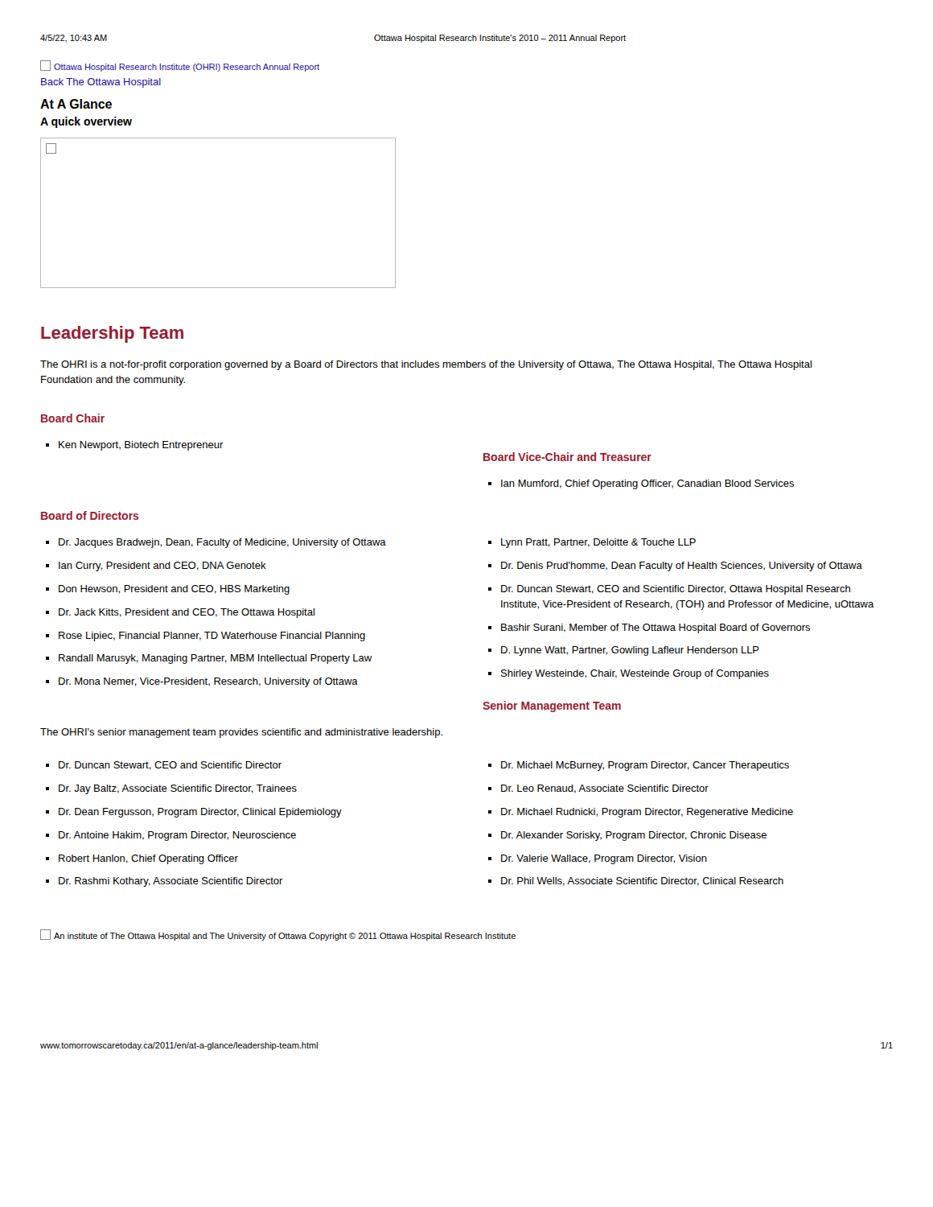4/5/22, 10:43 AM
Ottawa Hospital Research Institute's 2010 – 2011 Annual Report
Ottawa Hospital Research Institute (OHRI) Research Annual Report
Back The Ottawa Hospital
At A Glance
A quick overview
Leadership Team
The OHRI is a not-for-profit corporation governed by a Board of Directors that includes members of the University of Ottawa, The Ottawa Hospital, The Ottawa Hospital Foundation and the community.
Board Chair
Ken Newport, Biotech Entrepreneur
Board Vice-Chair and Treasurer
Ian Mumford, Chief Operating Officer, Canadian Blood Services
Board of Directors
Dr. Jacques Bradwejn, Dean, Faculty of Medicine, University of Ottawa
Ian Curry, President and CEO, DNA Genotek
Don Hewson, President and CEO, HBS Marketing
Dr. Jack Kitts, President and CEO, The Ottawa Hospital
Rose Lipiec, Financial Planner, TD Waterhouse Financial Planning
Randall Marusyk, Managing Partner, MBM Intellectual Property Law
Dr. Mona Nemer, Vice-President, Research, University of Ottawa
Lynn Pratt, Partner, Deloitte & Touche LLP
Dr. Denis Prud'homme, Dean Faculty of Health Sciences, University of Ottawa
Dr. Duncan Stewart, CEO and Scientific Director, Ottawa Hospital Research Institute, Vice-President of Research, (TOH) and Professor of Medicine, uOttawa
Bashir Surani, Member of The Ottawa Hospital Board of Governors
D. Lynne Watt, Partner, Gowling Lafleur Henderson LLP
Shirley Westeinde, Chair, Westeinde Group of Companies
Senior Management Team
The OHRI's senior management team provides scientific and administrative leadership.
Dr. Duncan Stewart, CEO and Scientific Director
Dr. Jay Baltz, Associate Scientific Director, Trainees
Dr. Dean Fergusson, Program Director, Clinical Epidemiology
Dr. Antoine Hakim, Program Director, Neuroscience
Robert Hanlon, Chief Operating Officer
Dr. Rashmi Kothary, Associate Scientific Director
Dr. Michael McBurney, Program Director, Cancer Therapeutics
Dr. Leo Renaud, Associate Scientific Director
Dr. Michael Rudnicki, Program Director, Regenerative Medicine
Dr. Alexander Sorisky, Program Director, Chronic Disease
Dr. Valerie Wallace, Program Director, Vision
Dr. Phil Wells, Associate Scientific Director, Clinical Research
An institute of The Ottawa Hospital and The University of Ottawa Copyright © 2011 Ottawa Hospital Research Institute
www.tomorrowscaretoday.ca/2011/en/at-a-glance/leadership-team.html
1/1